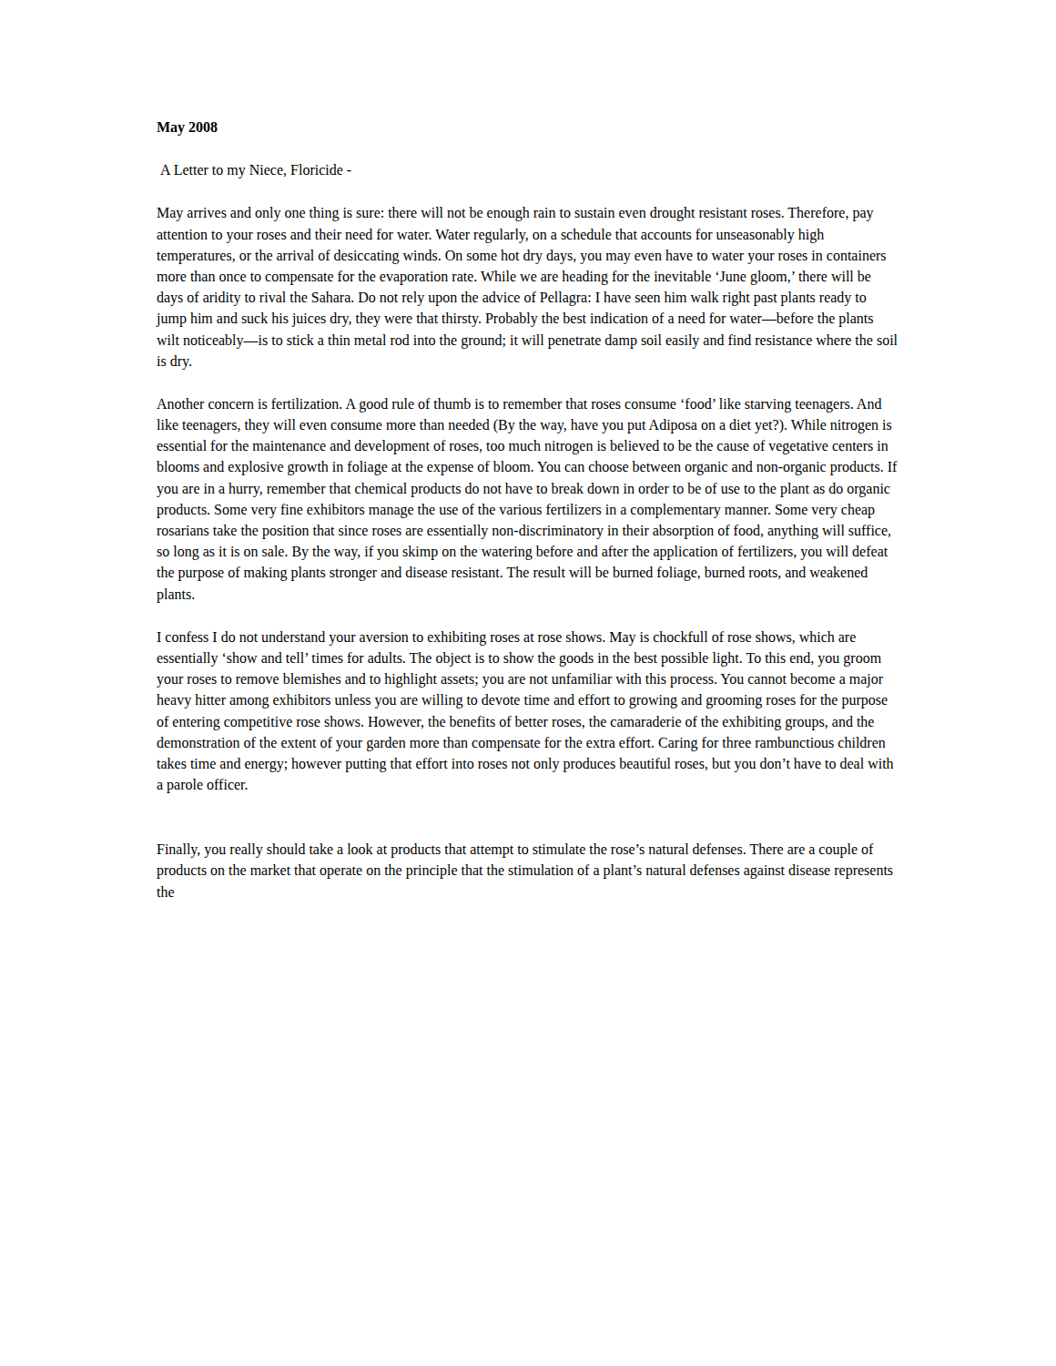May 2008
A Letter to my Niece, Floricide -
May arrives and only one thing is sure: there will not be enough rain to sustain even drought resistant roses. Therefore, pay attention to your roses and their need for water. Water regularly, on a schedule that accounts for unseasonably high temperatures, or the arrival of desiccating winds. On some hot dry days, you may even have to water your roses in containers more than once to compensate for the evaporation rate. While we are heading for the inevitable ‘June gloom,’ there will be days of aridity to rival the Sahara. Do not rely upon the advice of Pellagra: I have seen him walk right past plants ready to jump him and suck his juices dry, they were that thirsty. Probably the best indication of a need for water—before the plants wilt noticeably—is to stick a thin metal rod into the ground; it will penetrate damp soil easily and find resistance where the soil is dry.
Another concern is fertilization. A good rule of thumb is to remember that roses consume ‘food’ like starving teenagers. And like teenagers, they will even consume more than needed (By the way, have you put Adiposa on a diet yet?). While nitrogen is essential for the maintenance and development of roses, too much nitrogen is believed to be the cause of vegetative centers in blooms and explosive growth in foliage at the expense of bloom. You can choose between organic and non-organic products. If you are in a hurry, remember that chemical products do not have to break down in order to be of use to the plant as do organic products. Some very fine exhibitors manage the use of the various fertilizers in a complementary manner. Some very cheap rosarians take the position that since roses are essentially non-discriminatory in their absorption of food, anything will suffice, so long as it is on sale. By the way, if you skimp on the watering before and after the application of fertilizers, you will defeat the purpose of making plants stronger and disease resistant. The result will be burned foliage, burned roots, and weakened plants.
I confess I do not understand your aversion to exhibiting roses at rose shows. May is chockfull of rose shows, which are essentially ‘show and tell’ times for adults. The object is to show the goods in the best possible light. To this end, you groom your roses to remove blemishes and to highlight assets; you are not unfamiliar with this process. You cannot become a major heavy hitter among exhibitors unless you are willing to devote time and effort to growing and grooming roses for the purpose of entering competitive rose shows. However, the benefits of better roses, the camaraderie of the exhibiting groups, and the demonstration of the extent of your garden more than compensate for the extra effort. Caring for three rambunctious children takes time and energy; however putting that effort into roses not only produces beautiful roses, but you don’t have to deal with a parole officer.
Finally, you really should take a look at products that attempt to stimulate the rose’s natural defenses. There are a couple of products on the market that operate on the principle that the stimulation of a plant’s natural defenses against disease represents the